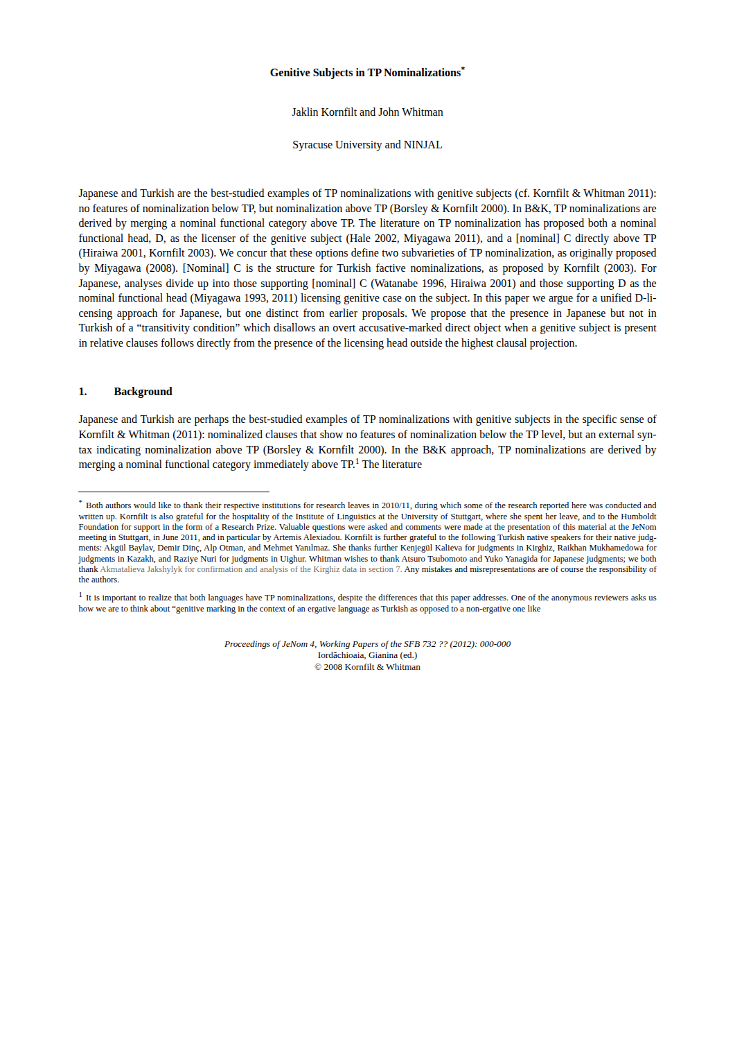Genitive Subjects in TP Nominalizations*
Jaklin Kornfilt and John Whitman
Syracuse University and NINJAL
Japanese and Turkish are the best-studied examples of TP nominalizations with genitive subjects (cf. Kornfilt & Whitman 2011): no features of nominalization below TP, but nominalization above TP (Borsley & Kornfilt 2000). In B&K, TP nominalizations are derived by merging a nominal functional category above TP. The literature on TP nominalization has proposed both a nominal functional head, D, as the licenser of the genitive subject (Hale 2002, Miyagawa 2011), and a [nominal] C directly above TP (Hiraiwa 2001, Kornfilt 2003). We concur that these options define two subvarieties of TP nominalization, as originally proposed by Miyagawa (2008). [Nominal] C is the structure for Turkish factive nominalizations, as proposed by Kornfilt (2003). For Japanese, analyses divide up into those supporting [nominal] C (Watanabe 1996, Hiraiwa 2001) and those supporting D as the nominal functional head (Miyagawa 1993, 2011) licensing genitive case on the subject. In this paper we argue for a unified D-licensing approach for Japanese, but one distinct from earlier proposals. We propose that the presence in Japanese but not in Turkish of a “transitivity condition” which disallows an overt accusative-marked direct object when a genitive subject is present in relative clauses follows directly from the presence of the licensing head outside the highest clausal projection.
1. Background
Japanese and Turkish are perhaps the best-studied examples of TP nominalizations with genitive subjects in the specific sense of Kornfilt & Whitman (2011): nominalized clauses that show no features of nominalization below the TP level, but an external syntax indicating nominalization above TP (Borsley & Kornfilt 2000). In the B&K approach, TP nominalizations are derived by merging a nominal functional category immediately above TP.1 The literature
* Both authors would like to thank their respective institutions for research leaves in 2010/11, during which some of the research reported here was conducted and written up. Kornfilt is also grateful for the hospitality of the Institute of Linguistics at the University of Stuttgart, where she spent her leave, and to the Humboldt Foundation for support in the form of a Research Prize. Valuable questions were asked and comments were made at the presentation of this material at the JeNom meeting in Stuttgart, in June 2011, and in particular by Artemis Alexiadou. Kornfilt is further grateful to the following Turkish native speakers for their native judgments: Akgül Baylav, Demir Dinç, Alp Otman, and Mehmet Yanılmaz. She thanks further Kenjegül Kalieva for judgments in Kirghiz, Raikhan Mukhamedowa for judgments in Kazakh, and Raziye Nuri for judgments in Uighur. Whitman wishes to thank Atsuro Tsubomoto and Yuko Yanagida for Japanese judgments; we both thank Akmatalieva Jakshylyk for confirmation and analysis of the Kirghiz data in section 7. Any mistakes and misrepresentations are of course the responsibility of the authors.
1 It is important to realize that both languages have TP nominalizations, despite the differences that this paper addresses. One of the anonymous reviewers asks us how we are to think about “genitive marking in the context of an ergative language as Turkish as opposed to a non-ergative one like
Proceedings of JeNom 4, Working Papers of the SFB 732 ?? (2012): 000-000
Iordăchioaia, Gianina (ed.)
© 2008 Kornfilt & Whitman